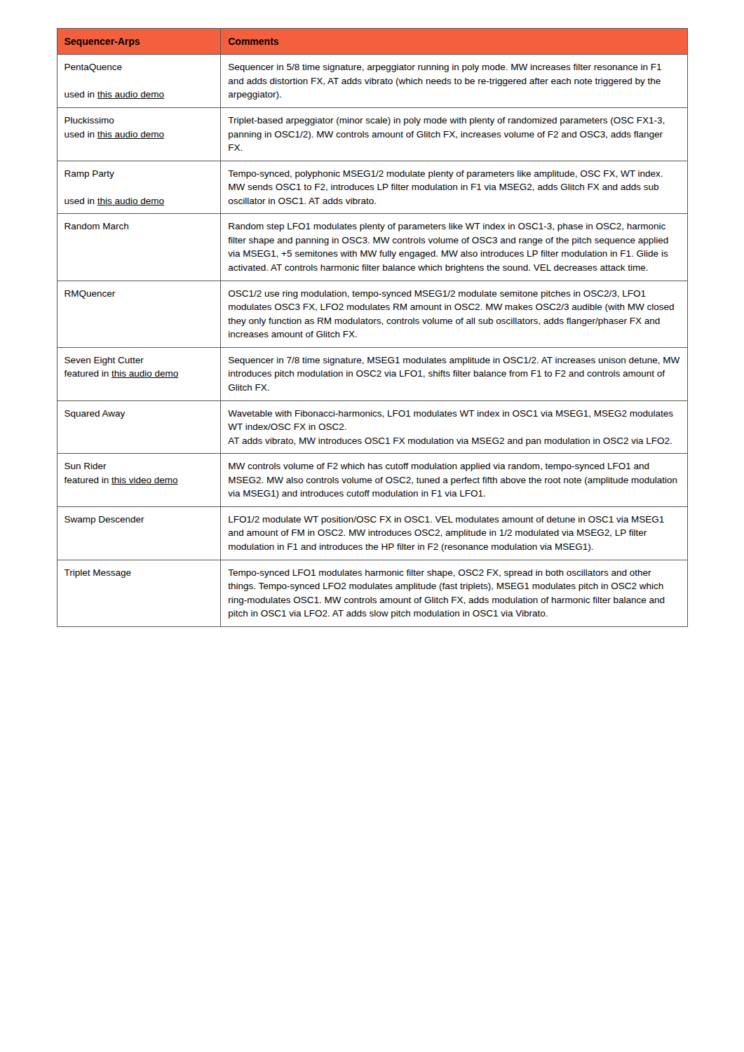| Sequencer-Arps | Comments |
| --- | --- |
| PentaQuence used in this audio demo | Sequencer in 5/8 time signature, arpeggiator running in poly mode. MW increases filter resonance in F1 and adds distortion FX, AT adds vibrato (which needs to be re-triggered after each note triggered by the arpeggiator). |
| Pluckissimo used in this audio demo | Triplet-based arpeggiator (minor scale) in poly mode with plenty of randomized parameters (OSC FX1-3, panning in OSC1/2). MW controls amount of Glitch FX, increases volume of F2 and OSC3, adds flanger FX. |
| Ramp Party used in this audio demo | Tempo-synced, polyphonic MSEG1/2 modulate plenty of parameters like amplitude, OSC FX, WT index. MW sends OSC1 to F2, introduces LP filter modulation in F1 via MSEG2, adds Glitch FX and adds sub oscillator in OSC1. AT adds vibrato. |
| Random March | Random step LFO1 modulates plenty of parameters like WT index in OSC1-3, phase in OSC2, harmonic filter shape and panning in OSC3. MW controls volume of OSC3 and range of the pitch sequence applied via MSEG1, +5 semitones with MW fully engaged. MW also introduces LP filter modulation in F1. Glide is activated. AT controls harmonic filter balance which brightens the sound. VEL decreases attack time. |
| RMQuencer | OSC1/2 use ring modulation, tempo-synced MSEG1/2 modulate semitone pitches in OSC2/3, LFO1 modulates OSC3 FX, LFO2 modulates RM amount in OSC2. MW makes OSC2/3 audible (with MW closed they only function as RM modulators, controls volume of all sub oscillators, adds flanger/phaser FX and increases amount of Glitch FX. |
| Seven Eight Cutter featured in this audio demo | Sequencer in 7/8 time signature, MSEG1 modulates amplitude in OSC1/2. AT increases unison detune, MW introduces pitch modulation in OSC2 via LFO1, shifts filter balance from F1 to F2 and controls amount of Glitch FX. |
| Squared Away | Wavetable with Fibonacci-harmonics, LFO1 modulates WT index in OSC1 via MSEG1, MSEG2 modulates WT index/OSC FX in OSC2. AT adds vibrato, MW introduces OSC1 FX modulation via MSEG2 and pan modulation in OSC2 via LFO2. |
| Sun Rider featured in this video demo | MW controls volume of F2 which has cutoff modulation applied via random, tempo-synced LFO1 and MSEG2. MW also controls volume of OSC2, tuned a perfect fifth above the root note (amplitude modulation via MSEG1) and introduces cutoff modulation in F1 via LFO1. |
| Swamp Descender | LFO1/2 modulate WT position/OSC FX in OSC1. VEL modulates amount of detune in OSC1 via MSEG1 and amount of FM in OSC2. MW introduces OSC2, amplitude in 1/2 modulated via MSEG2, LP filter modulation in F1 and introduces the HP filter in F2 (resonance modulation via MSEG1). |
| Triplet Message | Tempo-synced LFO1 modulates harmonic filter shape, OSC2 FX, spread in both oscillators and other things. Tempo-synced LFO2 modulates amplitude (fast triplets), MSEG1 modulates pitch in OSC2 which ring-modulates OSC1. MW controls amount of Glitch FX, adds modulation of harmonic filter balance and pitch in OSC1 via LFO2. AT adds slow pitch modulation in OSC1 via Vibrato. |